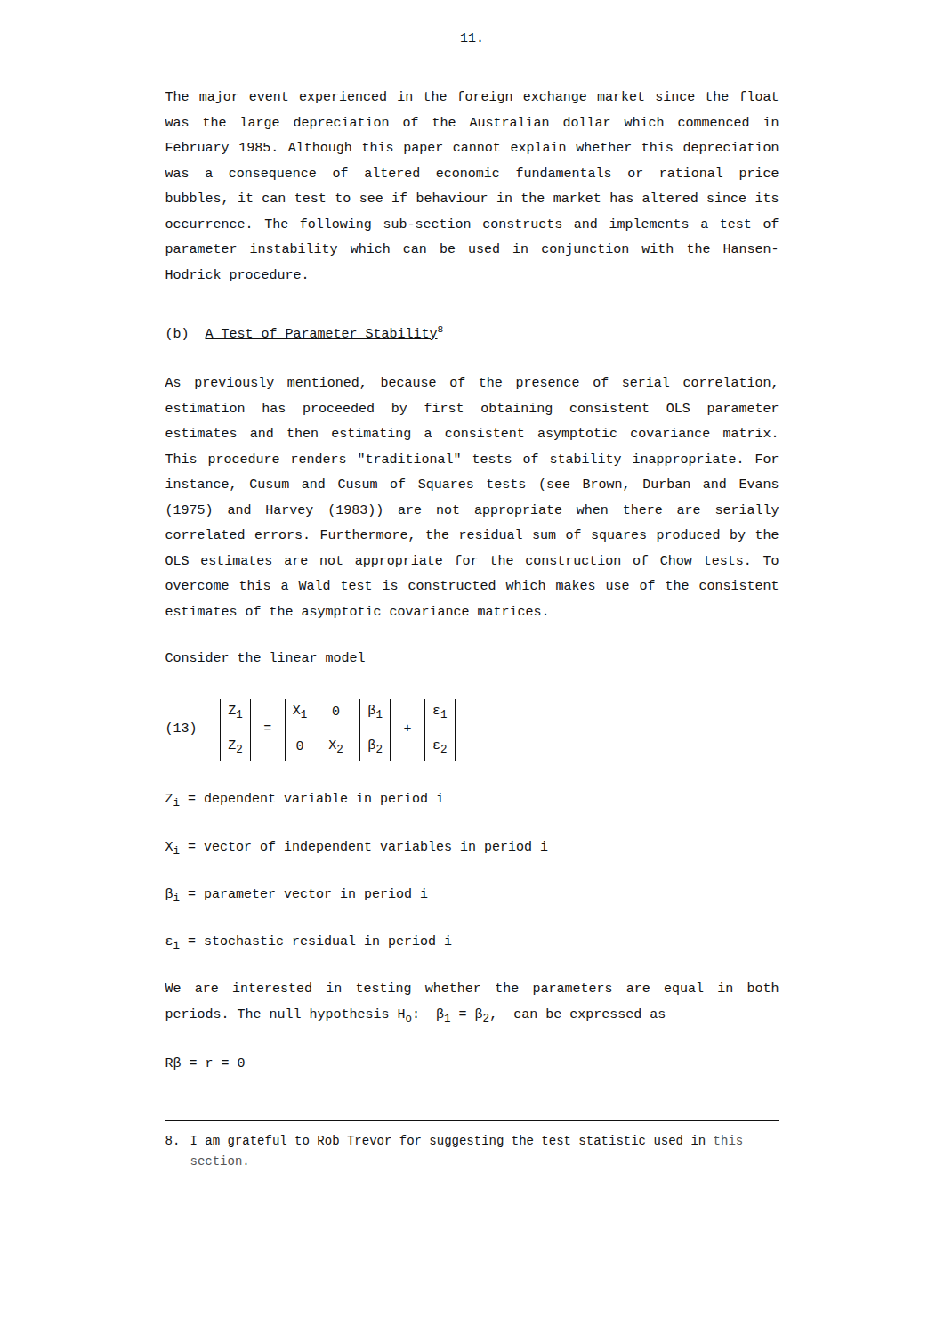11.
The major event experienced in the foreign exchange market since the float was the large depreciation of the Australian dollar which commenced in February 1985. Although this paper cannot explain whether this depreciation was a consequence of altered economic fundamentals or rational price bubbles, it can test to see if behaviour in the market has altered since its occurrence. The following sub-section constructs and implements a test of parameter instability which can be used in conjunction with the Hansen-Hodrick procedure.
(b) A Test of Parameter Stability8
As previously mentioned, because of the presence of serial correlation, estimation has proceeded by first obtaining consistent OLS parameter estimates and then estimating a consistent asymptotic covariance matrix. This procedure renders "traditional" tests of stability inappropriate. For instance, Cusum and Cusum of Squares tests (see Brown, Durban and Evans (1975) and Harvey (1983)) are not appropriate when there are serially correlated errors. Furthermore, the residual sum of squares produced by the OLS estimates are not appropriate for the construction of Chow tests. To overcome this a Wald test is constructed which makes use of the consistent estimates of the asymptotic covariance matrices.
Consider the linear model
(13) Z1 Z2 = X10 0 X2 β1 β2 + ε1 ε2
Zi = dependent variable in period i
Xi = vector of independent variables in period i
βi = parameter vector in period i
εi = stochastic residual in period i
We are interested in testing whether the parameters are equal in both periods. The null hypothesis Ho: β1 = β2, can be expressed as
Rβ = r = 0
8. I am grateful to Rob Trevor for suggesting the test statistic used in this section.